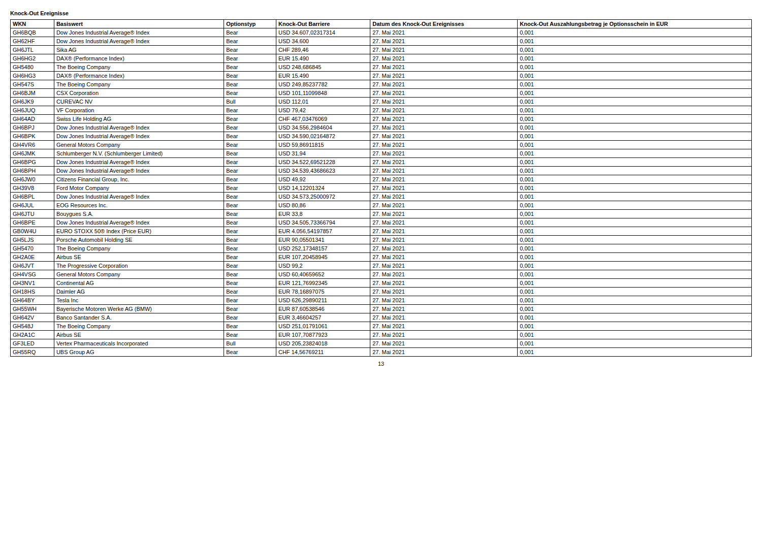Knock-Out Ereignisse
| WKN | Basiswert | Optionstyp | Knock-Out Barriere | Datum des Knock-Out Ereignisses | Knock-Out Auszahlungsbetrag je Optionsschein in EUR |
| --- | --- | --- | --- | --- | --- |
| GH6BQB | Dow Jones Industrial Average® Index | Bear | USD 34.607,02317314 | 27. Mai 2021 | 0,001 |
| GH62HF | Dow Jones Industrial Average® Index | Bear | USD 34.600 | 27. Mai 2021 | 0,001 |
| GH6JTL | Sika AG | Bear | CHF 289,46 | 27. Mai 2021 | 0,001 |
| GH6HG2 | DAX® (Performance Index) | Bear | EUR 15.490 | 27. Mai 2021 | 0,001 |
| GH5480 | The Boeing Company | Bear | USD 248,686845 | 27. Mai 2021 | 0,001 |
| GH6HG3 | DAX® (Performance Index) | Bear | EUR 15.490 | 27. Mai 2021 | 0,001 |
| GH547S | The Boeing Company | Bear | USD 249,85237782 | 27. Mai 2021 | 0,001 |
| GH6BJM | CSX Corporation | Bear | USD 101,11099848 | 27. Mai 2021 | 0,001 |
| GH6JK9 | CUREVAC NV | Bull | USD 112,01 | 27. Mai 2021 | 0,001 |
| GH6JUQ | VF Corporation | Bear | USD 79,42 | 27. Mai 2021 | 0,001 |
| GH64AD | Swiss Life Holding AG | Bear | CHF 467,03476069 | 27. Mai 2021 | 0,001 |
| GH6BPJ | Dow Jones Industrial Average® Index | Bear | USD 34.556,2984604 | 27. Mai 2021 | 0,001 |
| GH6BPK | Dow Jones Industrial Average® Index | Bear | USD 34.590,02164872 | 27. Mai 2021 | 0,001 |
| GH4VR6 | General Motors Company | Bear | USD 59,86911815 | 27. Mai 2021 | 0,001 |
| GH6JMK | Schlumberger N.V. (Schlumberger Limited) | Bear | USD 31,94 | 27. Mai 2021 | 0,001 |
| GH6BPG | Dow Jones Industrial Average® Index | Bear | USD 34.522,69521228 | 27. Mai 2021 | 0,001 |
| GH6BPH | Dow Jones Industrial Average® Index | Bear | USD 34.539,43686623 | 27. Mai 2021 | 0,001 |
| GH6JW0 | Citizens Financial Group, Inc. | Bear | USD 49,92 | 27. Mai 2021 | 0,001 |
| GH39V8 | Ford Motor Company | Bear | USD 14,12201324 | 27. Mai 2021 | 0,001 |
| GH6BPL | Dow Jones Industrial Average® Index | Bear | USD 34.573,25000972 | 27. Mai 2021 | 0,001 |
| GH6JUL | EOG Resources Inc. | Bear | USD 80,86 | 27. Mai 2021 | 0,001 |
| GH6JTU | Bouygues S.A. | Bear | EUR 33,8 | 27. Mai 2021 | 0,001 |
| GH6BPE | Dow Jones Industrial Average® Index | Bear | USD 34.505,73366794 | 27. Mai 2021 | 0,001 |
| GB0W4U | EURO STOXX 50® Index (Price EUR) | Bear | EUR 4.056,54197857 | 27. Mai 2021 | 0,001 |
| GH5LJS | Porsche Automobil Holding SE | Bear | EUR 90,05501341 | 27. Mai 2021 | 0,001 |
| GH5470 | The Boeing Company | Bear | USD 252,17348157 | 27. Mai 2021 | 0,001 |
| GH2A0E | Airbus SE | Bear | EUR 107,20458945 | 27. Mai 2021 | 0,001 |
| GH6JVT | The Progressive Corporation | Bear | USD 99,2 | 27. Mai 2021 | 0,001 |
| GH4VSG | General Motors Company | Bear | USD 60,40659652 | 27. Mai 2021 | 0,001 |
| GH3NV1 | Continental AG | Bear | EUR 121,76992345 | 27. Mai 2021 | 0,001 |
| GH18HS | Daimler AG | Bear | EUR 78,16897075 | 27. Mai 2021 | 0,001 |
| GH64BY | Tesla Inc | Bear | USD 626,29890211 | 27. Mai 2021 | 0,001 |
| GH55WH | Bayerische Motoren Werke AG (BMW) | Bear | EUR 87,60538546 | 27. Mai 2021 | 0,001 |
| GH642V | Banco Santander S.A. | Bear | EUR 3,46604257 | 27. Mai 2021 | 0,001 |
| GH548J | The Boeing Company | Bear | USD 251,01791061 | 27. Mai 2021 | 0,001 |
| GH2A1C | Airbus SE | Bear | EUR 107,70877923 | 27. Mai 2021 | 0,001 |
| GF3LED | Vertex Pharmaceuticals Incorporated | Bull | USD 205,23824018 | 27. Mai 2021 | 0,001 |
| GH55RQ | UBS Group AG | Bear | CHF 14,56769211 | 27. Mai 2021 | 0,001 |
| 13 |